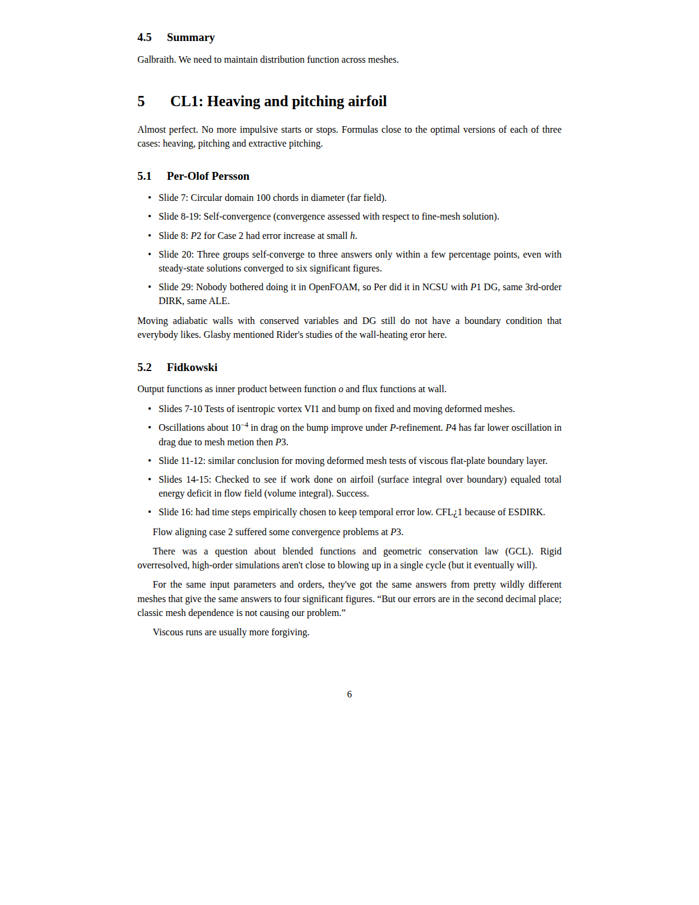4.5 Summary
Galbraith. We need to maintain distribution function across meshes.
5 CL1: Heaving and pitching airfoil
Almost perfect. No more impulsive starts or stops. Formulas close to the optimal versions of each of three cases: heaving, pitching and extractive pitching.
5.1 Per-Olof Persson
Slide 7: Circular domain 100 chords in diameter (far field).
Slide 8-19: Self-convergence (convergence assessed with respect to fine-mesh solution).
Slide 8: P2 for Case 2 had error increase at small h.
Slide 20: Three groups self-converge to three answers only within a few percentage points, even with steady-state solutions converged to six significant figures.
Slide 29: Nobody bothered doing it in OpenFOAM, so Per did it in NCSU with P1 DG, same 3rd-order DIRK, same ALE.
Moving adiabatic walls with conserved variables and DG still do not have a boundary condition that everybody likes. Glasby mentioned Rider's studies of the wall-heating eror here.
5.2 Fidkowski
Output functions as inner product between function o and flux functions at wall.
Slides 7-10 Tests of isentropic vortex VI1 and bump on fixed and moving deformed meshes.
Oscillations about 10−4 in drag on the bump improve under P-refinement. P4 has far lower oscillation in drag due to mesh metion then P3.
Slide 11-12: similar conclusion for moving deformed mesh tests of viscous flat-plate boundary layer.
Slides 14-15: Checked to see if work done on airfoil (surface integral over boundary) equaled total energy deficit in flow field (volume integral). Success.
Slide 16: had time steps empirically chosen to keep temporal error low. CFL¿1 because of ESDIRK.
Flow aligning case 2 suffered some convergence problems at P3.
There was a question about blended functions and geometric conservation law (GCL). Rigid overresolved, high-order simulations aren't close to blowing up in a single cycle (but it eventually will).
For the same input parameters and orders, they've got the same answers from pretty wildly different meshes that give the same answers to four significant figures. “But our errors are in the second decimal place; classic mesh dependence is not causing our problem.”
Viscous runs are usually more forgiving.
6